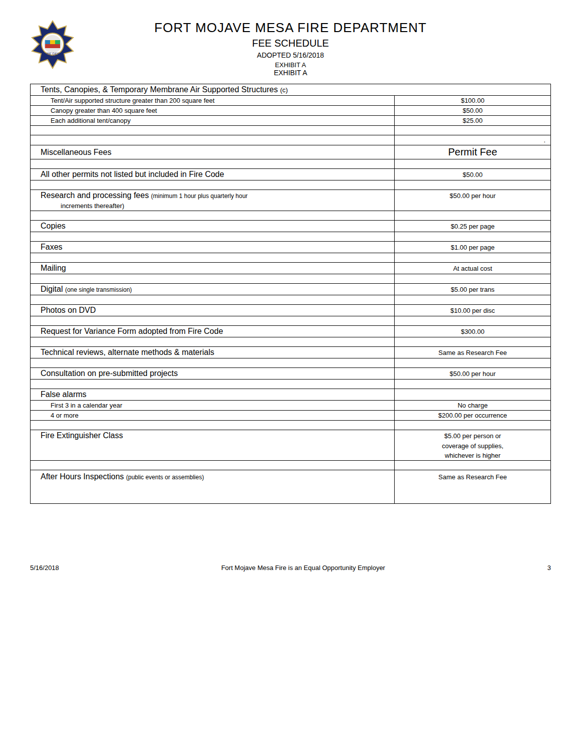FIRE DEPT
FORT MOJAVE MESA FIRE DEPARTMENT
FEE SCHEDULE
ADOPTED 5/16/2018
EXHIBIT A
EXHIBIT A
| Tents, Canopies, & Temporary Membrane Air Supported Structures (c) |
| Tent/Air supported structure greater than 200 square feet | $100.00 |
| Canopy greater than 400 square feet | $50.00 |
| Each additional tent/canopy | $25.00 |
| | . |
| Miscellaneous Fees | Permit Fee |
| All other permits not listed but included in Fire Code | $50.00 |
| Research and processing fees (minimum 1 hour plus quarterly hour | $50.00 per hour |
| increments thereafter) | |
| Copies | $0.25 per page |
| Faxes | $1.00 per page |
| Mailing | At actual cost |
| Digital (one single transmission) | $5.00 per trans |
| Photos on DVD | $10.00 per disc |
| Request for Variance Form adopted from Fire Code | $300.00 |
| Technical reviews, alternate methods & materials | Same as Research Fee |
| Consultation on pre-submitted projects | $50.00 per hour |
| False alarms | |
| First 3 in a calendar year | No charge |
| 4 or more | $200.00 per occurrence |
| Fire Extinguisher Class | $5.00 per person or |
| | coverage of supplies, |
| | whichever is higher |
| After Hours Inspections (public events or assemblies) | Same as Research Fee |
5/16/2018
Fort Mojave Mesa Fire is an Equal Opportunity Employer
3